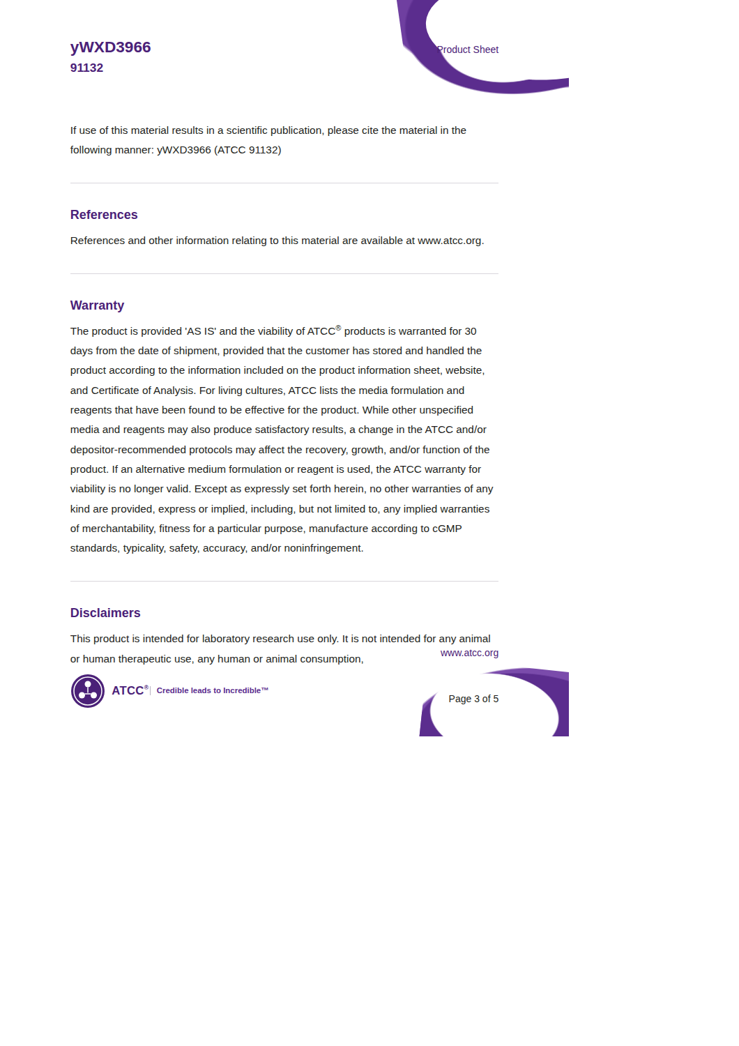yWXD3966
91132
Product Sheet
If use of this material results in a scientific publication, please cite the material in the following manner: yWXD3966 (ATCC 91132)
References
References and other information relating to this material are available at www.atcc.org.
Warranty
The product is provided 'AS IS' and the viability of ATCC® products is warranted for 30 days from the date of shipment, provided that the customer has stored and handled the product according to the information included on the product information sheet, website, and Certificate of Analysis. For living cultures, ATCC lists the media formulation and reagents that have been found to be effective for the product. While other unspecified media and reagents may also produce satisfactory results, a change in the ATCC and/or depositor-recommended protocols may affect the recovery, growth, and/or function of the product. If an alternative medium formulation or reagent is used, the ATCC warranty for viability is no longer valid. Except as expressly set forth herein, no other warranties of any kind are provided, express or implied, including, but not limited to, any implied warranties of merchantability, fitness for a particular purpose, manufacture according to cGMP standards, typicality, safety, accuracy, and/or noninfringement.
Disclaimers
This product is intended for laboratory research use only. It is not intended for any animal or human therapeutic use, any human or animal consumption,
ATCC® Credible leads to Incredible™
www.atcc.org Page 3 of 5